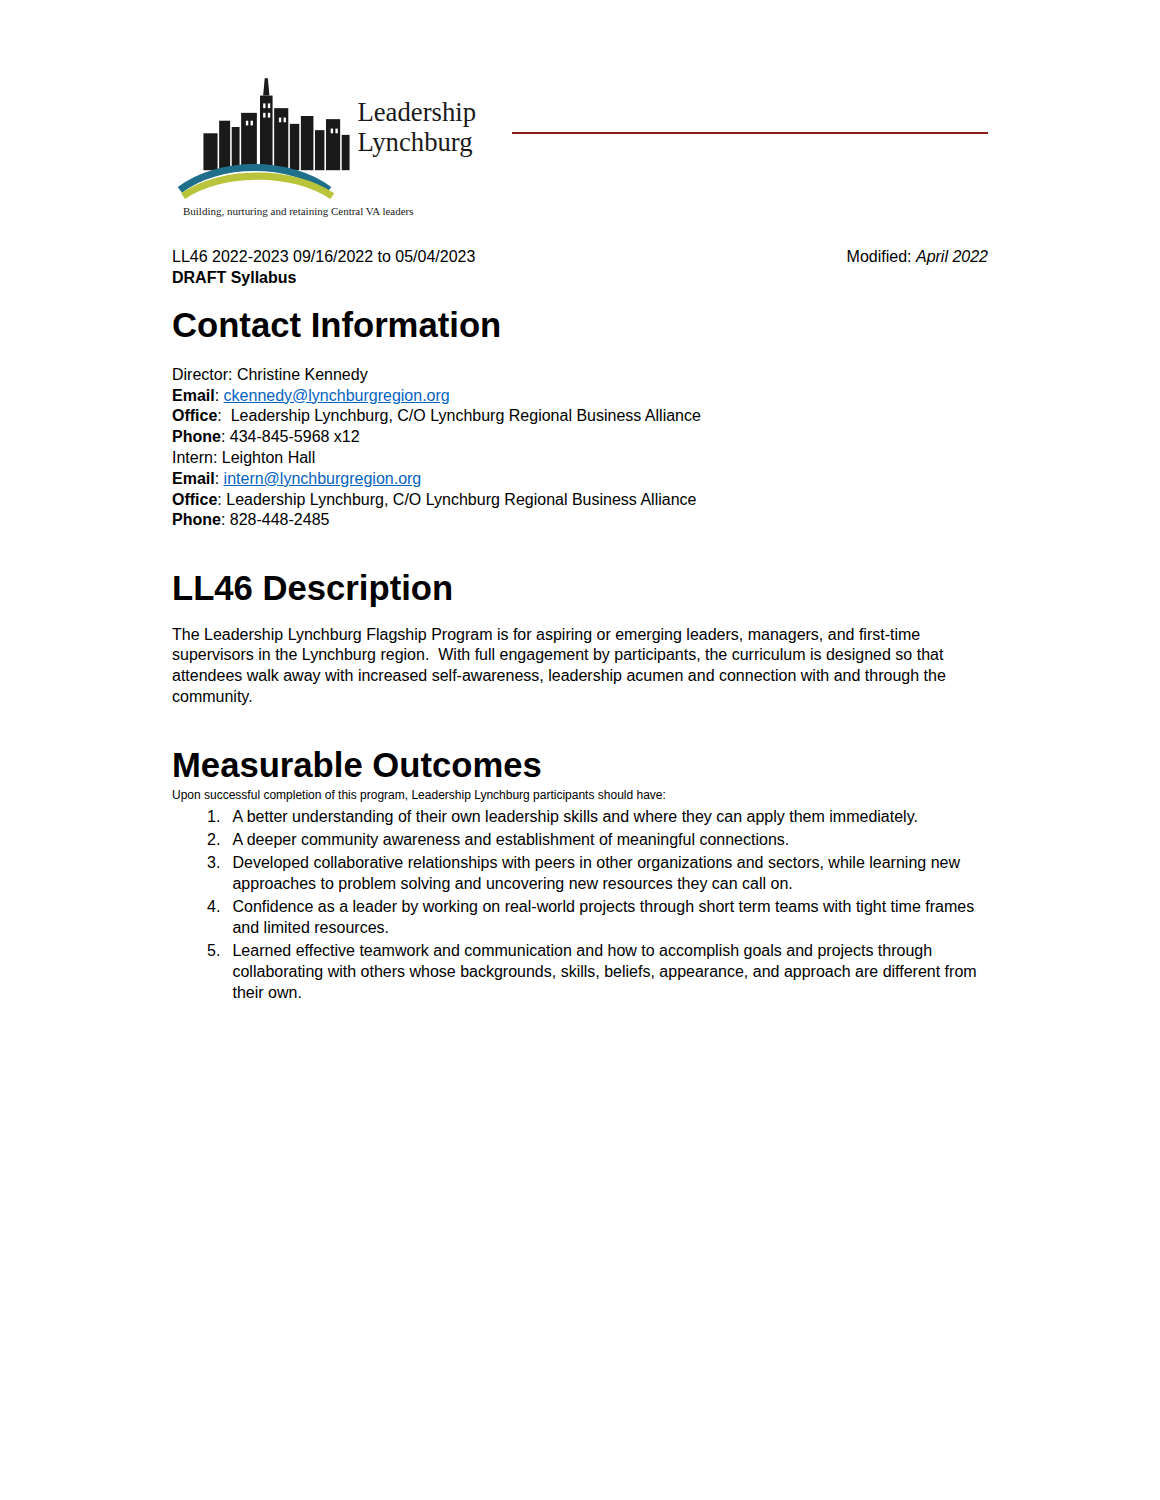Leadership Lynchburg Building, nurturing and retaining Central VA leaders
LL46 2022-2023 09/16/2022 to 05/04/2023 Modified: April 2022
DRAFT Syllabus
Contact Information
Director: Christine Kennedy
Email: ckennedy@lynchburgregion.org
Office: Leadership Lynchburg, C/O Lynchburg Regional Business Alliance
Phone: 434-845-5968 x12
Intern: Leighton Hall
Email: intern@lynchburgregion.org
Office: Leadership Lynchburg, C/O Lynchburg Regional Business Alliance
Phone: 828-448-2485
LL46 Description
The Leadership Lynchburg Flagship Program is for aspiring or emerging leaders, managers, and first-time supervisors in the Lynchburg region. With full engagement by participants, the curriculum is designed so that attendees walk away with increased self-awareness, leadership acumen and connection with and through the community.
Measurable Outcomes
Upon successful completion of this program, Leadership Lynchburg participants should have:
A better understanding of their own leadership skills and where they can apply them immediately.
A deeper community awareness and establishment of meaningful connections.
Developed collaborative relationships with peers in other organizations and sectors, while learning new approaches to problem solving and uncovering new resources they can call on.
Confidence as a leader by working on real-world projects through short term teams with tight time frames and limited resources.
Learned effective teamwork and communication and how to accomplish goals and projects through collaborating with others whose backgrounds, skills, beliefs, appearance, and approach are different from their own.